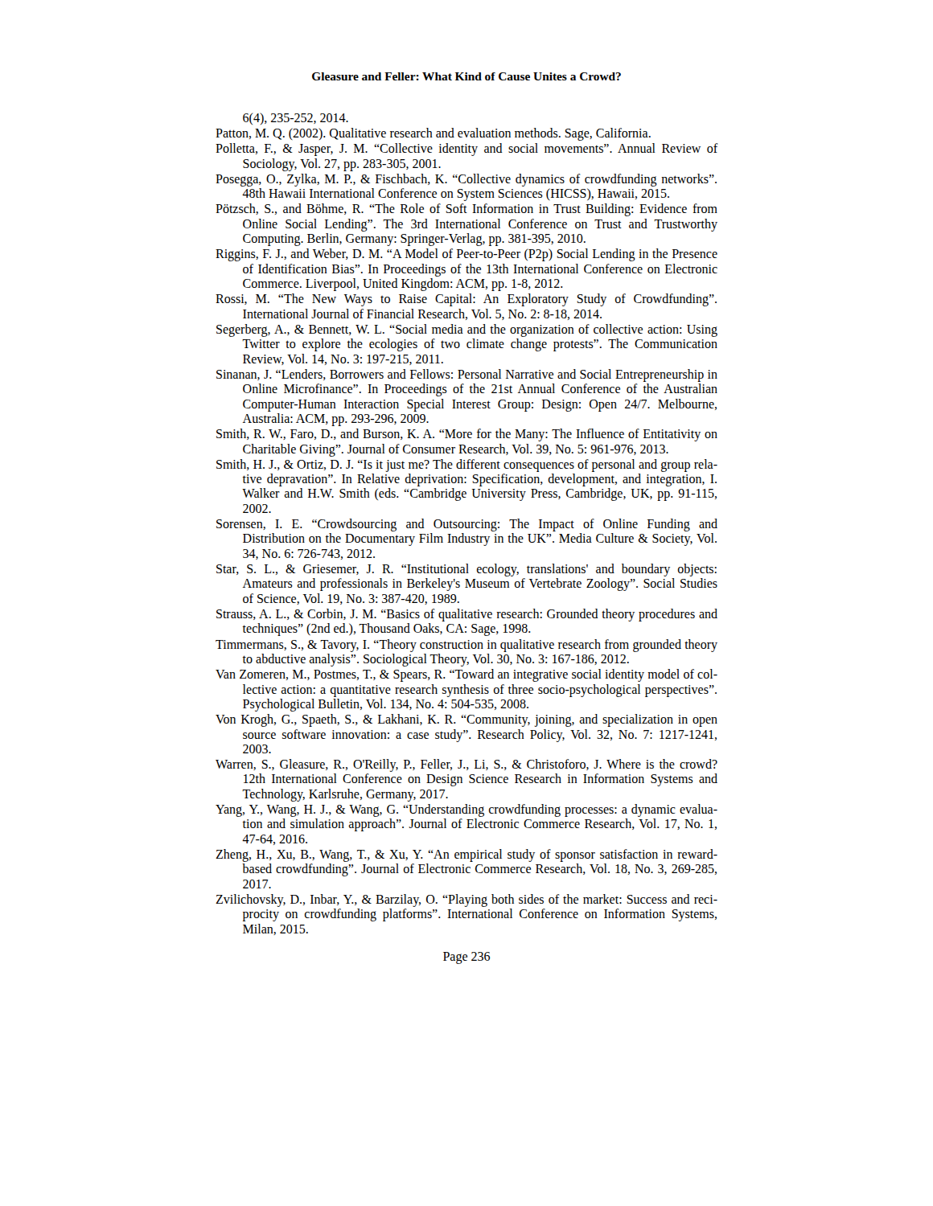Gleasure and Feller: What Kind of Cause Unites a Crowd?
6(4), 235-252, 2014.
Patton, M. Q. (2002). Qualitative research and evaluation methods. Sage, California.
Polletta, F., & Jasper, J. M. “Collective identity and social movements”. Annual Review of Sociology, Vol. 27, pp. 283-305, 2001.
Posegga, O., Zylka, M. P., & Fischbach, K. “Collective dynamics of crowdfunding networks”. 48th Hawaii International Conference on System Sciences (HICSS), Hawaii, 2015.
Pötzsch, S., and Böhme, R. “The Role of Soft Information in Trust Building: Evidence from Online Social Lending”. The 3rd International Conference on Trust and Trustworthy Computing. Berlin, Germany: Springer-Verlag, pp. 381-395, 2010.
Riggins, F. J., and Weber, D. M. “A Model of Peer-to-Peer (P2p) Social Lending in the Presence of Identification Bias”. In Proceedings of the 13th International Conference on Electronic Commerce. Liverpool, United Kingdom: ACM, pp. 1-8, 2012.
Rossi, M. “The New Ways to Raise Capital: An Exploratory Study of Crowdfunding”. International Journal of Financial Research, Vol. 5, No. 2: 8-18, 2014.
Segerberg, A., & Bennett, W. L. “Social media and the organization of collective action: Using Twitter to explore the ecologies of two climate change protests”. The Communication Review, Vol. 14, No. 3: 197-215, 2011.
Sinanan, J. “Lenders, Borrowers and Fellows: Personal Narrative and Social Entrepreneurship in Online Microfinance”. In Proceedings of the 21st Annual Conference of the Australian Computer-Human Interaction Special Interest Group: Design: Open 24/7. Melbourne, Australia: ACM, pp. 293-296, 2009.
Smith, R. W., Faro, D., and Burson, K. A. “More for the Many: The Influence of Entitativity on Charitable Giving”. Journal of Consumer Research, Vol. 39, No. 5: 961-976, 2013.
Smith, H. J., & Ortiz, D. J. “Is it just me? The different consequences of personal and group relative depravation”. In Relative deprivation: Specification, development, and integration, I. Walker and H.W. Smith (eds. “Cambridge University Press, Cambridge, UK, pp. 91-115, 2002.
Sorensen, I. E. “Crowdsourcing and Outsourcing: The Impact of Online Funding and Distribution on the Documentary Film Industry in the UK”. Media Culture & Society, Vol. 34, No. 6: 726-743, 2012.
Star, S. L., & Griesemer, J. R. “Institutional ecology, translations' and boundary objects: Amateurs and professionals in Berkeley's Museum of Vertebrate Zoology”. Social Studies of Science, Vol. 19, No. 3: 387-420, 1989.
Strauss, A. L., & Corbin, J. M. “Basics of qualitative research: Grounded theory procedures and techniques” (2nd ed.), Thousand Oaks, CA: Sage, 1998.
Timmermans, S., & Tavory, I. “Theory construction in qualitative research from grounded theory to abductive analysis”. Sociological Theory, Vol. 30, No. 3: 167-186, 2012.
Van Zomeren, M., Postmes, T., & Spears, R. “Toward an integrative social identity model of collective action: a quantitative research synthesis of three socio-psychological perspectives”. Psychological Bulletin, Vol. 134, No. 4: 504-535, 2008.
Von Krogh, G., Spaeth, S., & Lakhani, K. R. “Community, joining, and specialization in open source software innovation: a case study”. Research Policy, Vol. 32, No. 7: 1217-1241, 2003.
Warren, S., Gleasure, R., O'Reilly, P., Feller, J., Li, S., & Christoforo, J. Where is the crowd? 12th International Conference on Design Science Research in Information Systems and Technology, Karlsruhe, Germany, 2017.
Yang, Y., Wang, H. J., & Wang, G. “Understanding crowdfunding processes: a dynamic evaluation and simulation approach”. Journal of Electronic Commerce Research, Vol. 17, No. 1, 47-64, 2016.
Zheng, H., Xu, B., Wang, T., & Xu, Y. “An empirical study of sponsor satisfaction in reward-based crowdfunding”. Journal of Electronic Commerce Research, Vol. 18, No. 3, 269-285, 2017.
Zvilichovsky, D., Inbar, Y., & Barzilay, O. “Playing both sides of the market: Success and reciprocity on crowdfunding platforms”. International Conference on Information Systems, Milan, 2015.
Page 236